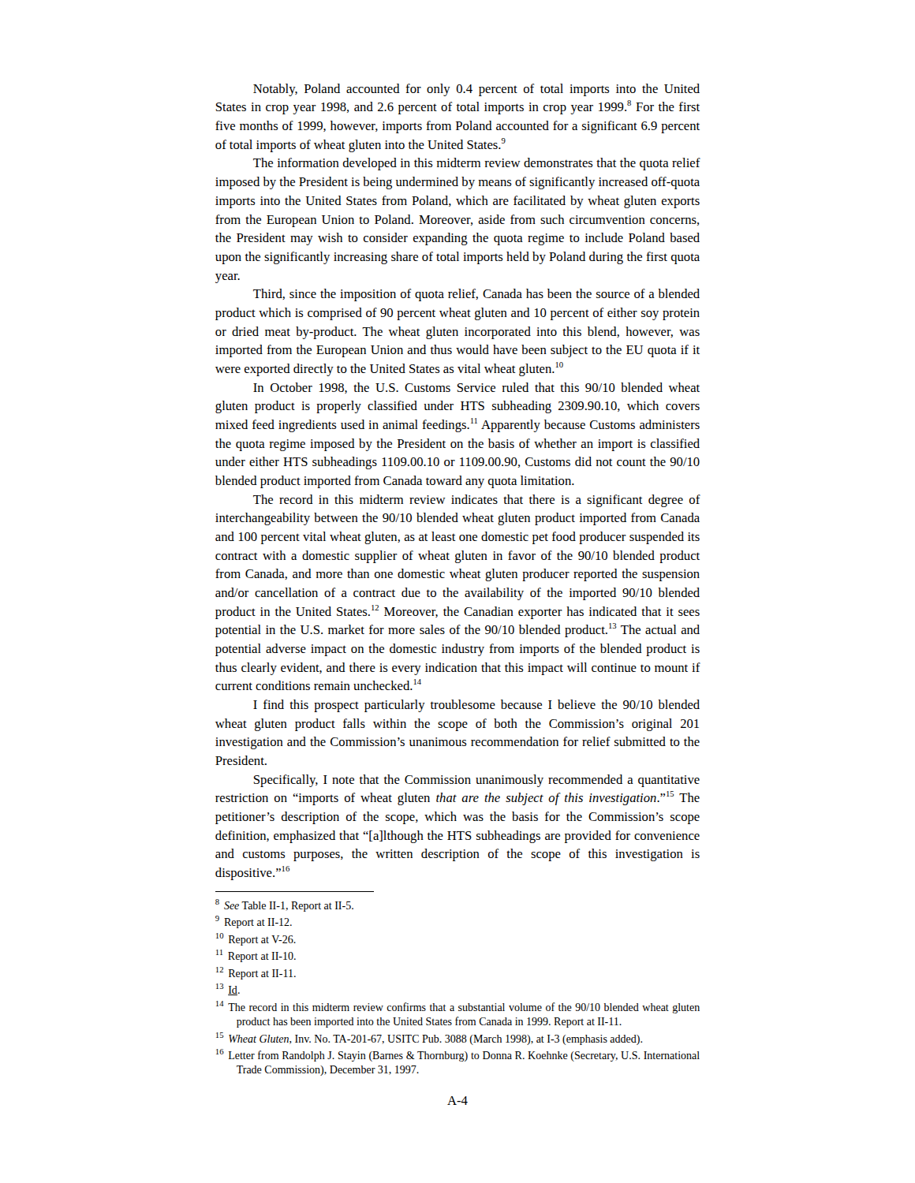Notably, Poland accounted for only 0.4 percent of total imports into the United States in crop year 1998, and 2.6 percent of total imports in crop year 1999.8 For the first five months of 1999, however, imports from Poland accounted for a significant 6.9 percent of total imports of wheat gluten into the United States.9
The information developed in this midterm review demonstrates that the quota relief imposed by the President is being undermined by means of significantly increased off-quota imports into the United States from Poland, which are facilitated by wheat gluten exports from the European Union to Poland. Moreover, aside from such circumvention concerns, the President may wish to consider expanding the quota regime to include Poland based upon the significantly increasing share of total imports held by Poland during the first quota year.
Third, since the imposition of quota relief, Canada has been the source of a blended product which is comprised of 90 percent wheat gluten and 10 percent of either soy protein or dried meat by-product. The wheat gluten incorporated into this blend, however, was imported from the European Union and thus would have been subject to the EU quota if it were exported directly to the United States as vital wheat gluten.10
In October 1998, the U.S. Customs Service ruled that this 90/10 blended wheat gluten product is properly classified under HTS subheading 2309.90.10, which covers mixed feed ingredients used in animal feedings.11 Apparently because Customs administers the quota regime imposed by the President on the basis of whether an import is classified under either HTS subheadings 1109.00.10 or 1109.00.90, Customs did not count the 90/10 blended product imported from Canada toward any quota limitation.
The record in this midterm review indicates that there is a significant degree of interchangeability between the 90/10 blended wheat gluten product imported from Canada and 100 percent vital wheat gluten, as at least one domestic pet food producer suspended its contract with a domestic supplier of wheat gluten in favor of the 90/10 blended product from Canada, and more than one domestic wheat gluten producer reported the suspension and/or cancellation of a contract due to the availability of the imported 90/10 blended product in the United States.12 Moreover, the Canadian exporter has indicated that it sees potential in the U.S. market for more sales of the 90/10 blended product.13 The actual and potential adverse impact on the domestic industry from imports of the blended product is thus clearly evident, and there is every indication that this impact will continue to mount if current conditions remain unchecked.14
I find this prospect particularly troublesome because I believe the 90/10 blended wheat gluten product falls within the scope of both the Commission’s original 201 investigation and the Commission’s unanimous recommendation for relief submitted to the President.
Specifically, I note that the Commission unanimously recommended a quantitative restriction on “imports of wheat gluten that are the subject of this investigation.”15 The petitioner’s description of the scope, which was the basis for the Commission’s scope definition, emphasized that “[a]lthough the HTS subheadings are provided for convenience and customs purposes, the written description of the scope of this investigation is dispositive.”16
8 See Table II-1, Report at II-5.
9 Report at II-12.
10 Report at V-26.
11 Report at II-10.
12 Report at II-11.
13 Id.
14 The record in this midterm review confirms that a substantial volume of the 90/10 blended wheat gluten product has been imported into the United States from Canada in 1999. Report at II-11.
15 Wheat Gluten, Inv. No. TA-201-67, USITC Pub. 3088 (March 1998), at I-3 (emphasis added).
16 Letter from Randolph J. Stayin (Barnes & Thornburg) to Donna R. Koehnke (Secretary, U.S. International Trade Commission), December 31, 1997.
A-4